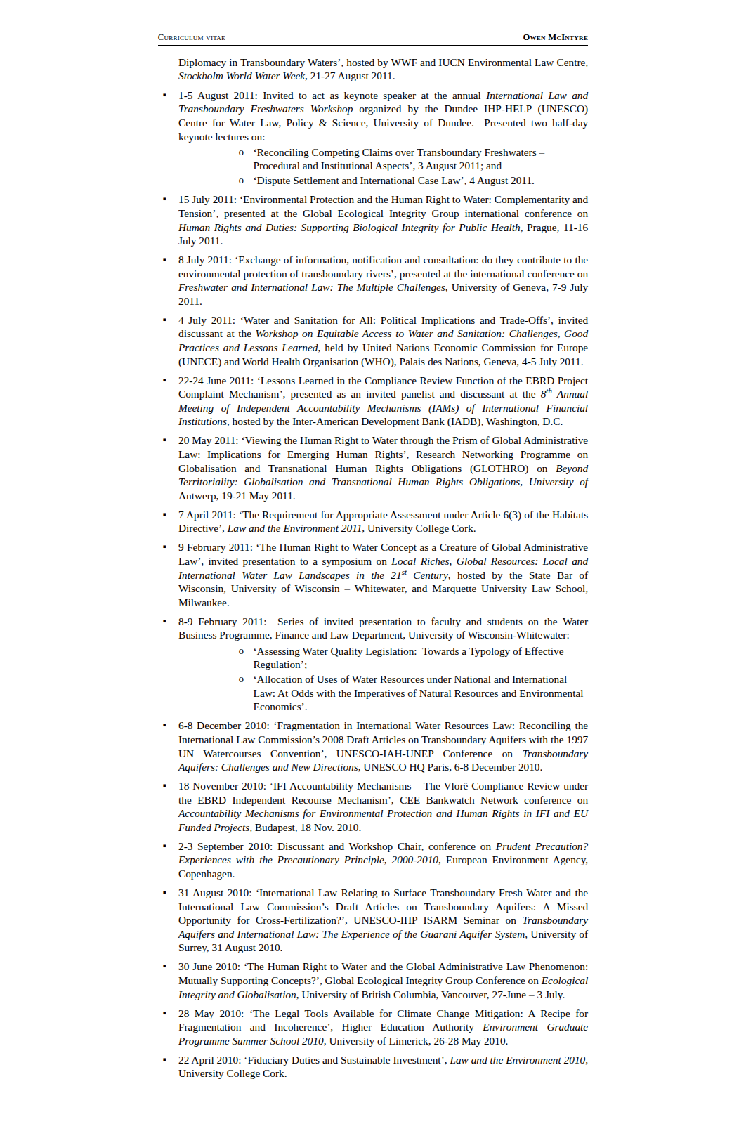Curriculum vitae Owen McIntyre
Diplomacy in Transboundary Waters’, hosted by WWF and IUCN Environmental Law Centre, Stockholm World Water Week, 21-27 August 2011.
1-5 August 2011: Invited to act as keynote speaker at the annual International Law and Transboundary Freshwaters Workshop organized by the Dundee IHP-HELP (UNESCO) Centre for Water Law, Policy & Science, University of Dundee. Presented two half-day keynote lectures on:
‘Reconciling Competing Claims over Transboundary Freshwaters – Procedural and Institutional Aspects’, 3 August 2011; and
‘Dispute Settlement and International Case Law’, 4 August 2011.
15 July 2011: ‘Environmental Protection and the Human Right to Water: Complementarity and Tension’, presented at the Global Ecological Integrity Group international conference on Human Rights and Duties: Supporting Biological Integrity for Public Health, Prague, 11-16 July 2011.
8 July 2011: ‘Exchange of information, notification and consultation: do they contribute to the environmental protection of transboundary rivers’, presented at the international conference on Freshwater and International Law: The Multiple Challenges, University of Geneva, 7-9 July 2011.
4 July 2011: ‘Water and Sanitation for All: Political Implications and Trade-Offs’, invited discussant at the Workshop on Equitable Access to Water and Sanitation: Challenges, Good Practices and Lessons Learned, held by United Nations Economic Commission for Europe (UNECE) and World Health Organisation (WHO), Palais des Nations, Geneva, 4-5 July 2011.
22-24 June 2011: ‘Lessons Learned in the Compliance Review Function of the EBRD Project Complaint Mechanism’, presented as an invited panelist and discussant at the 8th Annual Meeting of Independent Accountability Mechanisms (IAMs) of International Financial Institutions, hosted by the Inter-American Development Bank (IADB), Washington, D.C.
20 May 2011: ‘Viewing the Human Right to Water through the Prism of Global Administrative Law: Implications for Emerging Human Rights’, Research Networking Programme on Globalisation and Transnational Human Rights Obligations (GLOTHRO) on Beyond Territoriality: Globalisation and Transnational Human Rights Obligations, University of Antwerp, 19-21 May 2011.
7 April 2011: ‘The Requirement for Appropriate Assessment under Article 6(3) of the Habitats Directive’, Law and the Environment 2011, University College Cork.
9 February 2011: ‘The Human Right to Water Concept as a Creature of Global Administrative Law’, invited presentation to a symposium on Local Riches, Global Resources: Local and International Water Law Landscapes in the 21st Century, hosted by the State Bar of Wisconsin, University of Wisconsin – Whitewater, and Marquette University Law School, Milwaukee.
8-9 February 2011: Series of invited presentation to faculty and students on the Water Business Programme, Finance and Law Department, University of Wisconsin-Whitewater:
‘Assessing Water Quality Legislation: Towards a Typology of Effective Regulation’;
‘Allocation of Uses of Water Resources under National and International Law: At Odds with the Imperatives of Natural Resources and Environmental Economics’.
6-8 December 2010: ‘Fragmentation in International Water Resources Law: Reconciling the International Law Commission’s 2008 Draft Articles on Transboundary Aquifers with the 1997 UN Watercourses Convention’, UNESCO-IAH-UNEP Conference on Transboundary Aquifers: Challenges and New Directions, UNESCO HQ Paris, 6-8 December 2010.
18 November 2010: ‘IFI Accountability Mechanisms – The Vlorë Compliance Review under the EBRD Independent Recourse Mechanism’, CEE Bankwatch Network conference on Accountability Mechanisms for Environmental Protection and Human Rights in IFI and EU Funded Projects, Budapest, 18 Nov. 2010.
2-3 September 2010: Discussant and Workshop Chair, conference on Prudent Precaution? Experiences with the Precautionary Principle, 2000-2010, European Environment Agency, Copenhagen.
31 August 2010: ‘International Law Relating to Surface Transboundary Fresh Water and the International Law Commission’s Draft Articles on Transboundary Aquifers: A Missed Opportunity for Cross-Fertilization?’, UNESCO-IHP ISARM Seminar on Transboundary Aquifers and International Law: The Experience of the Guarani Aquifer System, University of Surrey, 31 August 2010.
30 June 2010: ‘The Human Right to Water and the Global Administrative Law Phenomenon: Mutually Supporting Concepts?’, Global Ecological Integrity Group Conference on Ecological Integrity and Globalisation, University of British Columbia, Vancouver, 27-June – 3 July.
28 May 2010: ‘The Legal Tools Available for Climate Change Mitigation: A Recipe for Fragmentation and Incoherence’, Higher Education Authority Environment Graduate Programme Summer School 2010, University of Limerick, 26-28 May 2010.
22 April 2010: ‘Fiduciary Duties and Sustainable Investment’, Law and the Environment 2010, University College Cork.